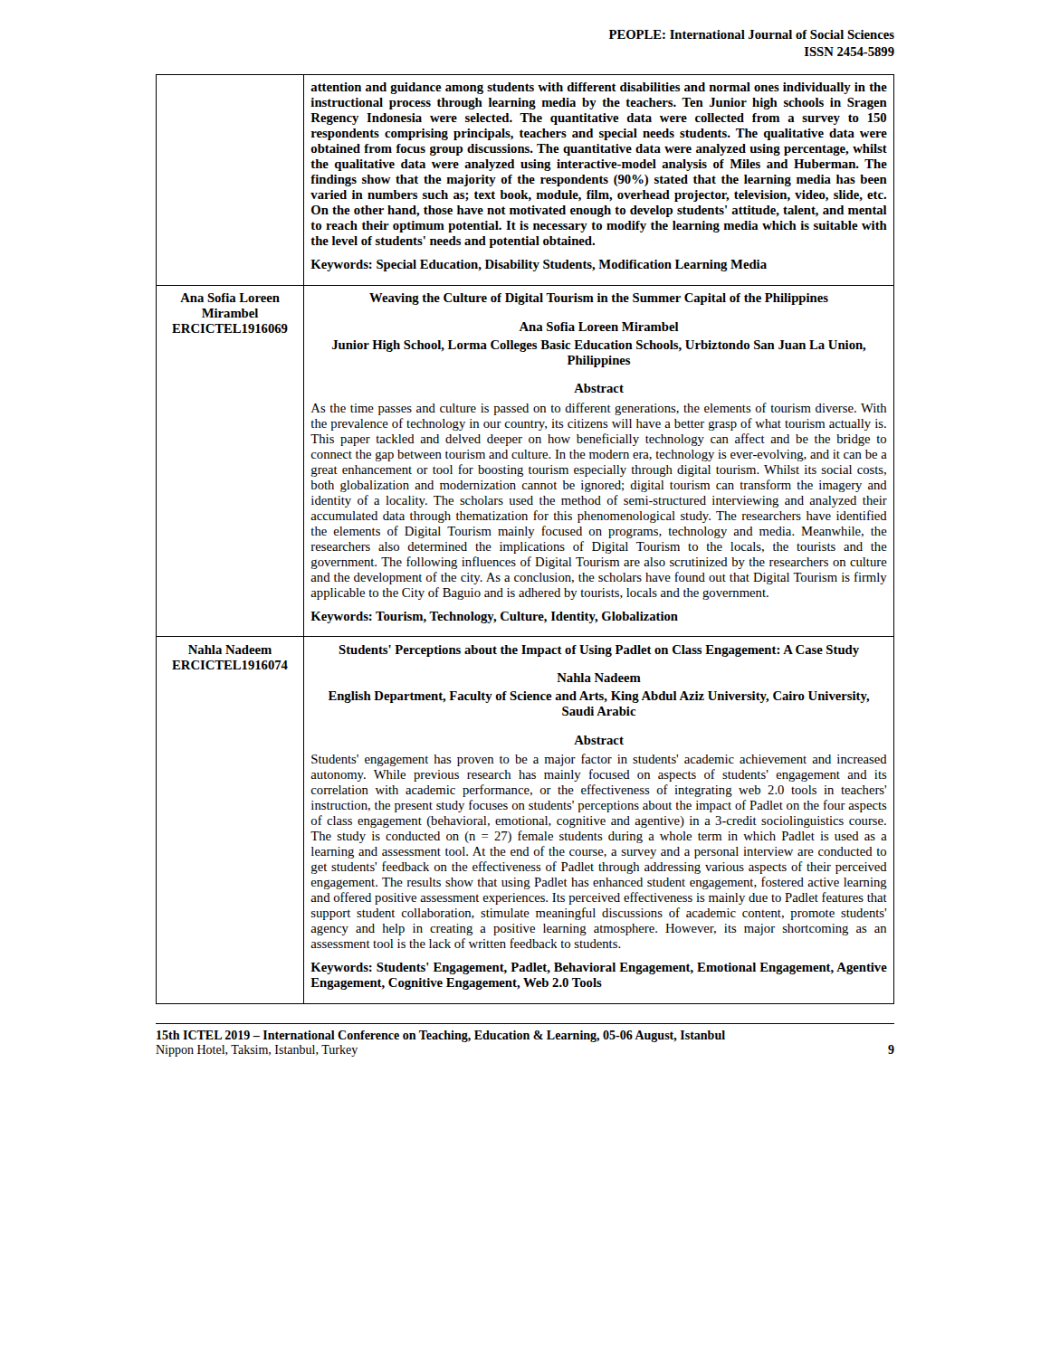PEOPLE: International Journal of Social Sciences
ISSN 2454-5899
| | attention and guidance among students with different disabilities and normal ones individually in the instructional process through learning media by the teachers. Ten Junior high schools in Sragen Regency Indonesia were selected. The quantitative data were collected from a survey to 150 respondents comprising principals, teachers and special needs students. The qualitative data were obtained from focus group discussions. The quantitative data were analyzed using percentage, whilst the qualitative data were analyzed using interactive-model analysis of Miles and Huberman. The findings show that the majority of the respondents (90%) stated that the learning media has been varied in numbers such as; text book, module, film, overhead projector, television, video, slide, etc. On the other hand, those have not motivated enough to develop students' attitude, talent, and mental to reach their optimum potential. It is necessary to modify the learning media which is suitable with the level of students' needs and potential obtained. Keywords: Special Education, Disability Students, Modification Learning Media |
| Ana Sofia Loreen Mirambel ERCICTEL1916069 | Weaving the Culture of Digital Tourism in the Summer Capital of the Philippines Ana Sofia Loreen Mirambel Junior High School, Lorma Colleges Basic Education Schools, Urbiztondo San Juan La Union, Philippines Abstract As the time passes and culture is passed on to different generations, the elements of tourism diverse. With the prevalence of technology in our country, its citizens will have a better grasp of what tourism actually is. This paper tackled and delved deeper on how beneficially technology can affect and be the bridge to connect the gap between tourism and culture. In the modern era, technology is ever-evolving, and it can be a great enhancement or tool for boosting tourism especially through digital tourism. Whilst its social costs, both globalization and modernization cannot be ignored; digital tourism can transform the imagery and identity of a locality. The scholars used the method of semi-structured interviewing and analyzed their accumulated data through thematization for this phenomenological study. The researchers have identified the elements of Digital Tourism mainly focused on programs, technology and media. Meanwhile, the researchers also determined the implications of Digital Tourism to the locals, the tourists and the government. The following influences of Digital Tourism are also scrutinized by the researchers on culture and the development of the city. As a conclusion, the scholars have found out that Digital Tourism is firmly applicable to the City of Baguio and is adhered by tourists, locals and the government. Keywords: Tourism, Technology, Culture, Identity, Globalization |
| Nahla Nadeem ERCICTEL1916074 | Students' Perceptions about the Impact of Using Padlet on Class Engagement: A Case Study Nahla Nadeem English Department, Faculty of Science and Arts, King Abdul Aziz University, Cairo University, Saudi Arabic Abstract Students' engagement has proven to be a major factor in students' academic achievement and increased autonomy. While previous research has mainly focused on aspects of students' engagement and its correlation with academic performance, or the effectiveness of integrating web 2.0 tools in teachers' instruction, the present study focuses on students' perceptions about the impact of Padlet on the four aspects of class engagement (behavioral, emotional, cognitive and agentive) in a 3-credit sociolinguistics course. The study is conducted on (n = 27) female students during a whole term in which Padlet is used as a learning and assessment tool. At the end of the course, a survey and a personal interview are conducted to get students' feedback on the effectiveness of Padlet through addressing various aspects of their perceived engagement. The results show that using Padlet has enhanced student engagement, fostered active learning and offered positive assessment experiences. Its perceived effectiveness is mainly due to Padlet features that support student collaboration, stimulate meaningful discussions of academic content, promote students' agency and help in creating a positive learning atmosphere. However, its major shortcoming as an assessment tool is the lack of written feedback to students. Keywords: Students' Engagement, Padlet, Behavioral Engagement, Emotional Engagement, Agentive Engagement, Cognitive Engagement, Web 2.0 Tools |
15th ICTEL 2019 – International Conference on Teaching, Education & Learning, 05-06 August, Istanbul
Nippon Hotel, Taksim, Istanbul, Turkey 9